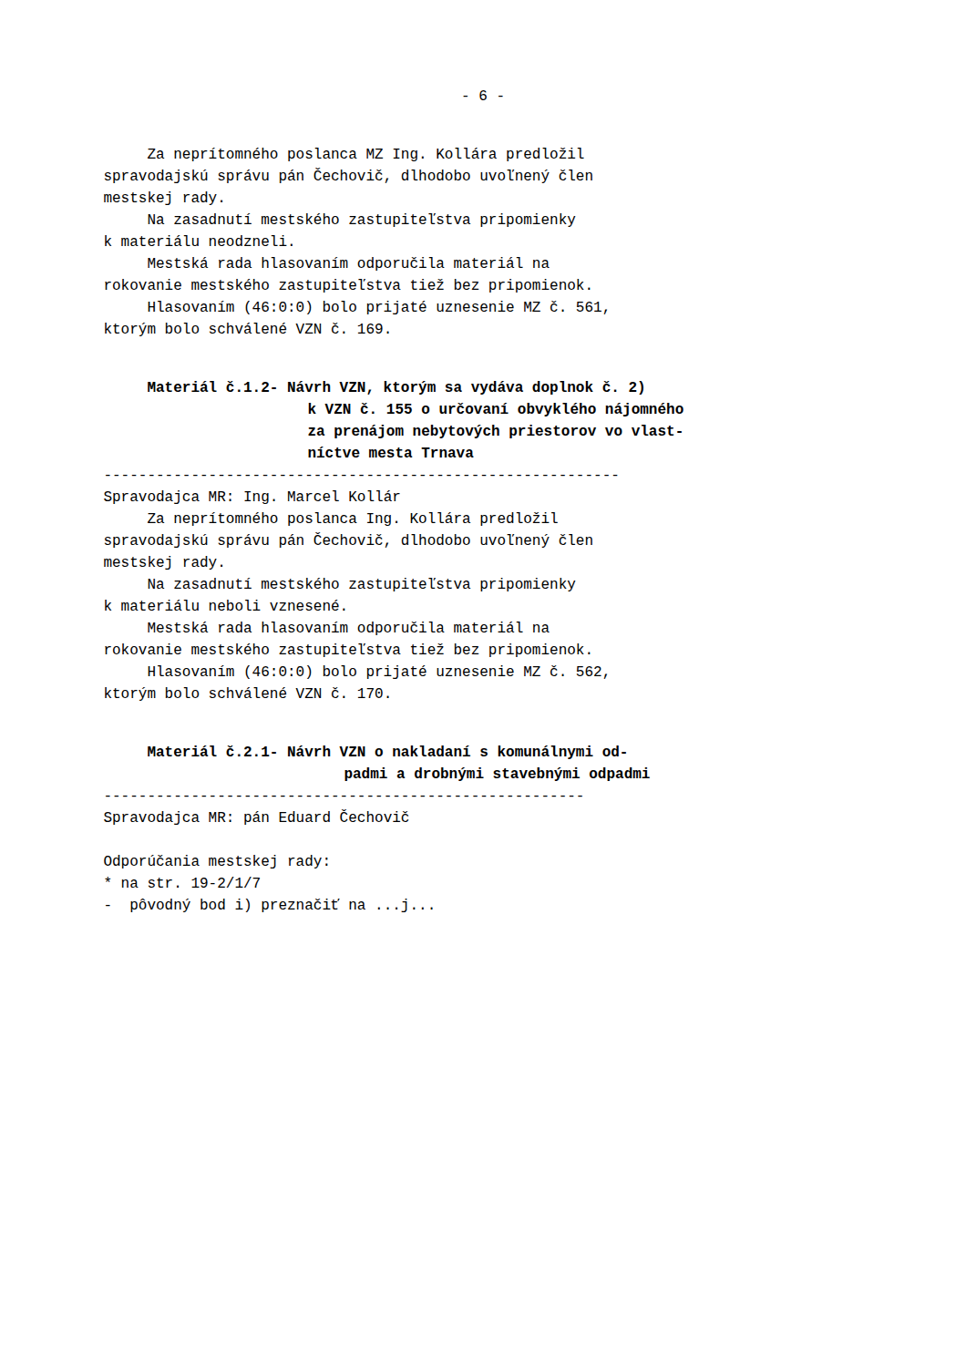- 6 -
Za neprítomného poslanca MZ Ing. Kollára predložil
spravodajskú správu pán Čechovič, dlhodobo uvoľnený člen
mestskej rady.
Na zasadnutí mestského zastupiteľstva pripomienky
k materiálu neodzneli.
Mestská rada hlasovaním odporučila materiál na
rokovanie mestského zastupiteľstva tiež bez pripomienok.
Hlasovaním (46:0:0) bolo prijaté uznesenie MZ č. 561,
ktorým bolo schválené VZN č. 169.
Materiál č.1.2- Návrh VZN, ktorým sa vydáva doplnok č. 2) k VZN č. 155 o určovaní obvyklého nájomného za prenájom nebytových priestorov vo vlast- níctve mesta Trnava
-----------------------------------------------------------
Spravodajca MR: Ing. Marcel Kollár
Za neprítomného poslanca Ing. Kollára predložil
spravodajskú správu pán Čechovič, dlhodobo uvoľnený člen
mestskej rady.
Na zasadnutí mestského zastupiteľstva pripomienky
k materiálu neboli vznesené.
Mestská rada hlasovaním odporučila materiál na
rokovanie mestského zastupiteľstva tiež bez pripomienok.
Hlasovaním (46:0:0) bolo prijaté uznesenie MZ č. 562,
ktorým bolo schválené VZN č. 170.
Materiál č.2.1- Návrh VZN o nakladaní s komunálnymi od- padmi a drobnými stavebnými odpadmi
-------------------------------------------------------
Spravodajca MR: pán Eduard Čechovič
Odporúčania mestskej rady:
* na str. 19-2/1/7
- pôvodný bod i) preznačiť na ...j...